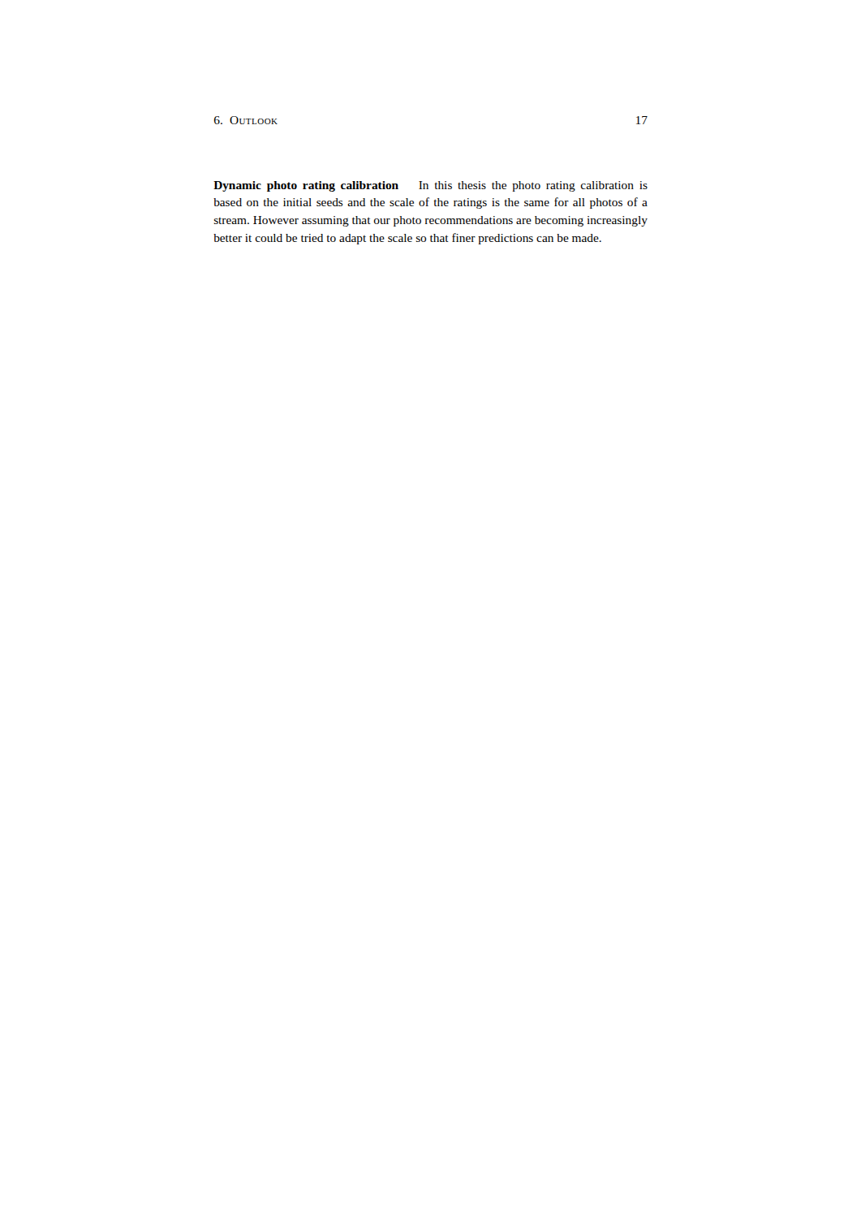6. Outlook
17
Dynamic photo rating calibration In this thesis the photo rating calibra­tion is based on the initial seeds and the scale of the ratings is the same for all photos of a stream. However assuming that our photo recommendations are becoming increasingly better it could be tried to adapt the scale so that finer predictions can be made.